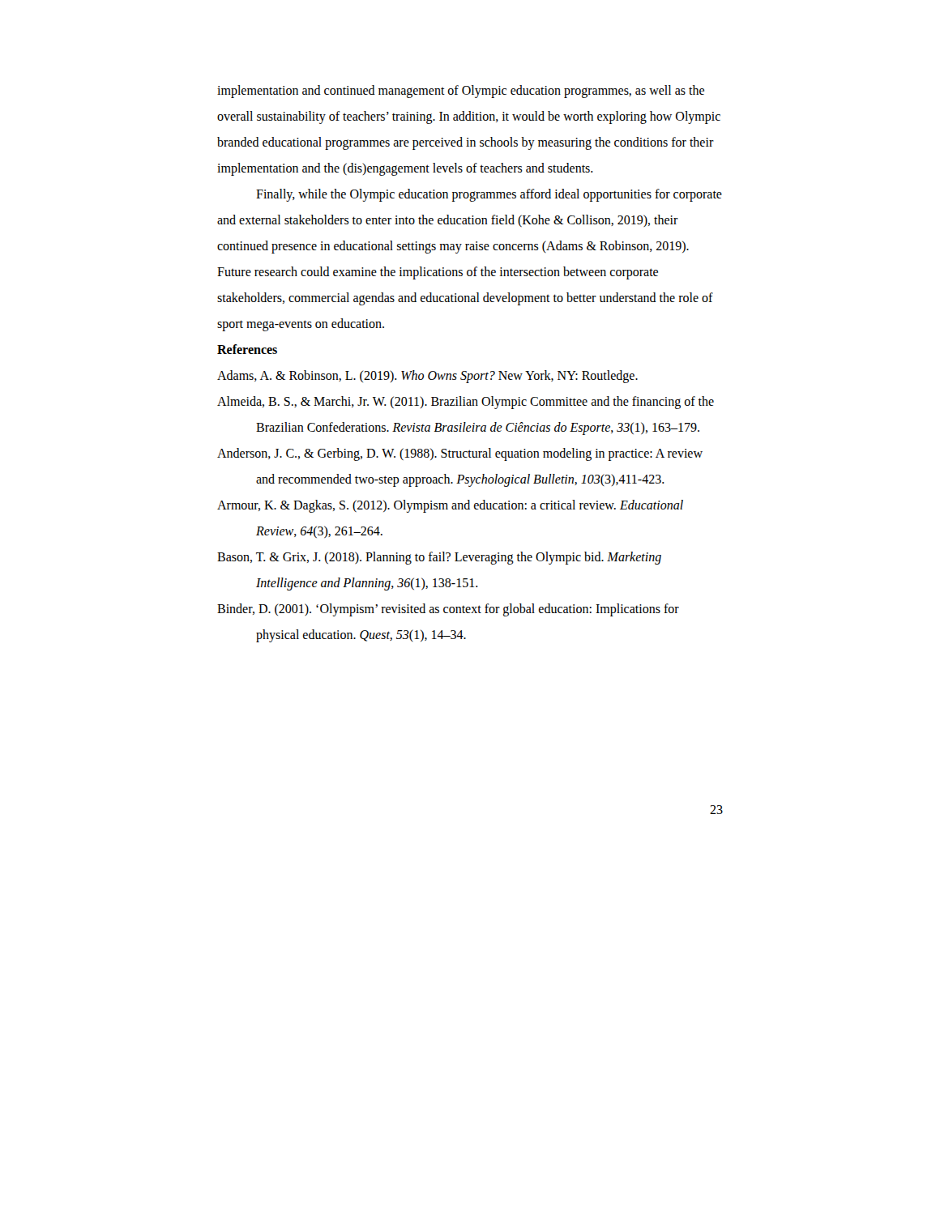implementation and continued management of Olympic education programmes, as well as the overall sustainability of teachers’ training. In addition, it would be worth exploring how Olympic branded educational programmes are perceived in schools by measuring the conditions for their implementation and the (dis)engagement levels of teachers and students.
Finally, while the Olympic education programmes afford ideal opportunities for corporate and external stakeholders to enter into the education field (Kohe & Collison, 2019), their continued presence in educational settings may raise concerns (Adams & Robinson, 2019). Future research could examine the implications of the intersection between corporate stakeholders, commercial agendas and educational development to better understand the role of sport mega-events on education.
References
Adams, A. & Robinson, L. (2019). Who Owns Sport? New York, NY: Routledge.
Almeida, B. S., & Marchi, Jr. W. (2011). Brazilian Olympic Committee and the financing of the Brazilian Confederations. Revista Brasileira de Ciências do Esporte, 33(1), 163–179.
Anderson, J. C., & Gerbing, D. W. (1988). Structural equation modeling in practice: A review and recommended two-step approach. Psychological Bulletin, 103(3),411-423.
Armour, K. & Dagkas, S. (2012). Olympism and education: a critical review. Educational Review, 64(3), 261–264.
Bason, T. & Grix, J. (2018). Planning to fail? Leveraging the Olympic bid. Marketing Intelligence and Planning, 36(1), 138-151.
Binder, D. (2001). ‘Olympism’ revisited as context for global education: Implications for physical education. Quest, 53(1), 14–34.
23